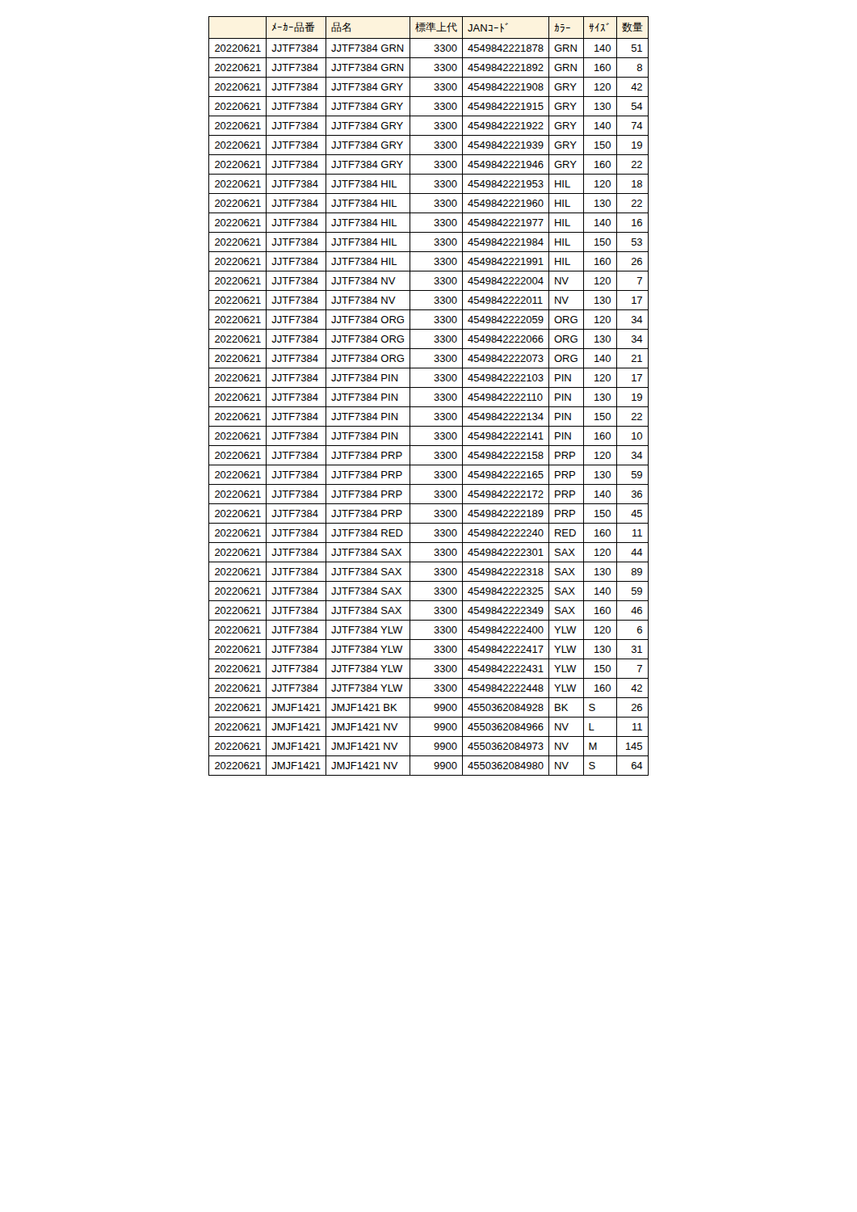| | ﾒｰｶｰ品番 | 品名 | 標準上代 | JANｺｰﾄﾞ | ｶﾗｰ | ｻｲｽﾞ | 数量 |
| --- | --- | --- | --- | --- | --- | --- | --- |
| 20220621 | JJTF7384 | JJTF7384 GRN | 3300 | 4549842221878 | GRN | 140 | 51 |
| 20220621 | JJTF7384 | JJTF7384 GRN | 3300 | 4549842221892 | GRN | 160 | 8 |
| 20220621 | JJTF7384 | JJTF7384 GRY | 3300 | 4549842221908 | GRY | 120 | 42 |
| 20220621 | JJTF7384 | JJTF7384 GRY | 3300 | 4549842221915 | GRY | 130 | 54 |
| 20220621 | JJTF7384 | JJTF7384 GRY | 3300 | 4549842221922 | GRY | 140 | 74 |
| 20220621 | JJTF7384 | JJTF7384 GRY | 3300 | 4549842221939 | GRY | 150 | 19 |
| 20220621 | JJTF7384 | JJTF7384 GRY | 3300 | 4549842221946 | GRY | 160 | 22 |
| 20220621 | JJTF7384 | JJTF7384 HIL | 3300 | 4549842221953 | HIL | 120 | 18 |
| 20220621 | JJTF7384 | JJTF7384 HIL | 3300 | 4549842221960 | HIL | 130 | 22 |
| 20220621 | JJTF7384 | JJTF7384 HIL | 3300 | 4549842221977 | HIL | 140 | 16 |
| 20220621 | JJTF7384 | JJTF7384 HIL | 3300 | 4549842221984 | HIL | 150 | 53 |
| 20220621 | JJTF7384 | JJTF7384 HIL | 3300 | 4549842221991 | HIL | 160 | 26 |
| 20220621 | JJTF7384 | JJTF7384 NV | 3300 | 4549842222004 | NV | 120 | 7 |
| 20220621 | JJTF7384 | JJTF7384 NV | 3300 | 4549842222011 | NV | 130 | 17 |
| 20220621 | JJTF7384 | JJTF7384 ORG | 3300 | 4549842222059 | ORG | 120 | 34 |
| 20220621 | JJTF7384 | JJTF7384 ORG | 3300 | 4549842222066 | ORG | 130 | 34 |
| 20220621 | JJTF7384 | JJTF7384 ORG | 3300 | 4549842222073 | ORG | 140 | 21 |
| 20220621 | JJTF7384 | JJTF7384 PIN | 3300 | 4549842222103 | PIN | 120 | 17 |
| 20220621 | JJTF7384 | JJTF7384 PIN | 3300 | 4549842222110 | PIN | 130 | 19 |
| 20220621 | JJTF7384 | JJTF7384 PIN | 3300 | 4549842222134 | PIN | 150 | 22 |
| 20220621 | JJTF7384 | JJTF7384 PIN | 3300 | 4549842222141 | PIN | 160 | 10 |
| 20220621 | JJTF7384 | JJTF7384 PRP | 3300 | 4549842222158 | PRP | 120 | 34 |
| 20220621 | JJTF7384 | JJTF7384 PRP | 3300 | 4549842222165 | PRP | 130 | 59 |
| 20220621 | JJTF7384 | JJTF7384 PRP | 3300 | 4549842222172 | PRP | 140 | 36 |
| 20220621 | JJTF7384 | JJTF7384 PRP | 3300 | 4549842222189 | PRP | 150 | 45 |
| 20220621 | JJTF7384 | JJTF7384 RED | 3300 | 4549842222240 | RED | 160 | 11 |
| 20220621 | JJTF7384 | JJTF7384 SAX | 3300 | 4549842222301 | SAX | 120 | 44 |
| 20220621 | JJTF7384 | JJTF7384 SAX | 3300 | 4549842222318 | SAX | 130 | 89 |
| 20220621 | JJTF7384 | JJTF7384 SAX | 3300 | 4549842222325 | SAX | 140 | 59 |
| 20220621 | JJTF7384 | JJTF7384 SAX | 3300 | 4549842222349 | SAX | 160 | 46 |
| 20220621 | JJTF7384 | JJTF7384 YLW | 3300 | 4549842222400 | YLW | 120 | 6 |
| 20220621 | JJTF7384 | JJTF7384 YLW | 3300 | 4549842222417 | YLW | 130 | 31 |
| 20220621 | JJTF7384 | JJTF7384 YLW | 3300 | 4549842222431 | YLW | 150 | 7 |
| 20220621 | JJTF7384 | JJTF7384 YLW | 3300 | 4549842222448 | YLW | 160 | 42 |
| 20220621 | JMJF1421 | JMJF1421 BK | 9900 | 4550362084928 | BK | S | 26 |
| 20220621 | JMJF1421 | JMJF1421 NV | 9900 | 4550362084966 | NV | L | 11 |
| 20220621 | JMJF1421 | JMJF1421 NV | 9900 | 4550362084973 | NV | M | 145 |
| 20220621 | JMJF1421 | JMJF1421 NV | 9900 | 4550362084980 | NV | S | 64 |